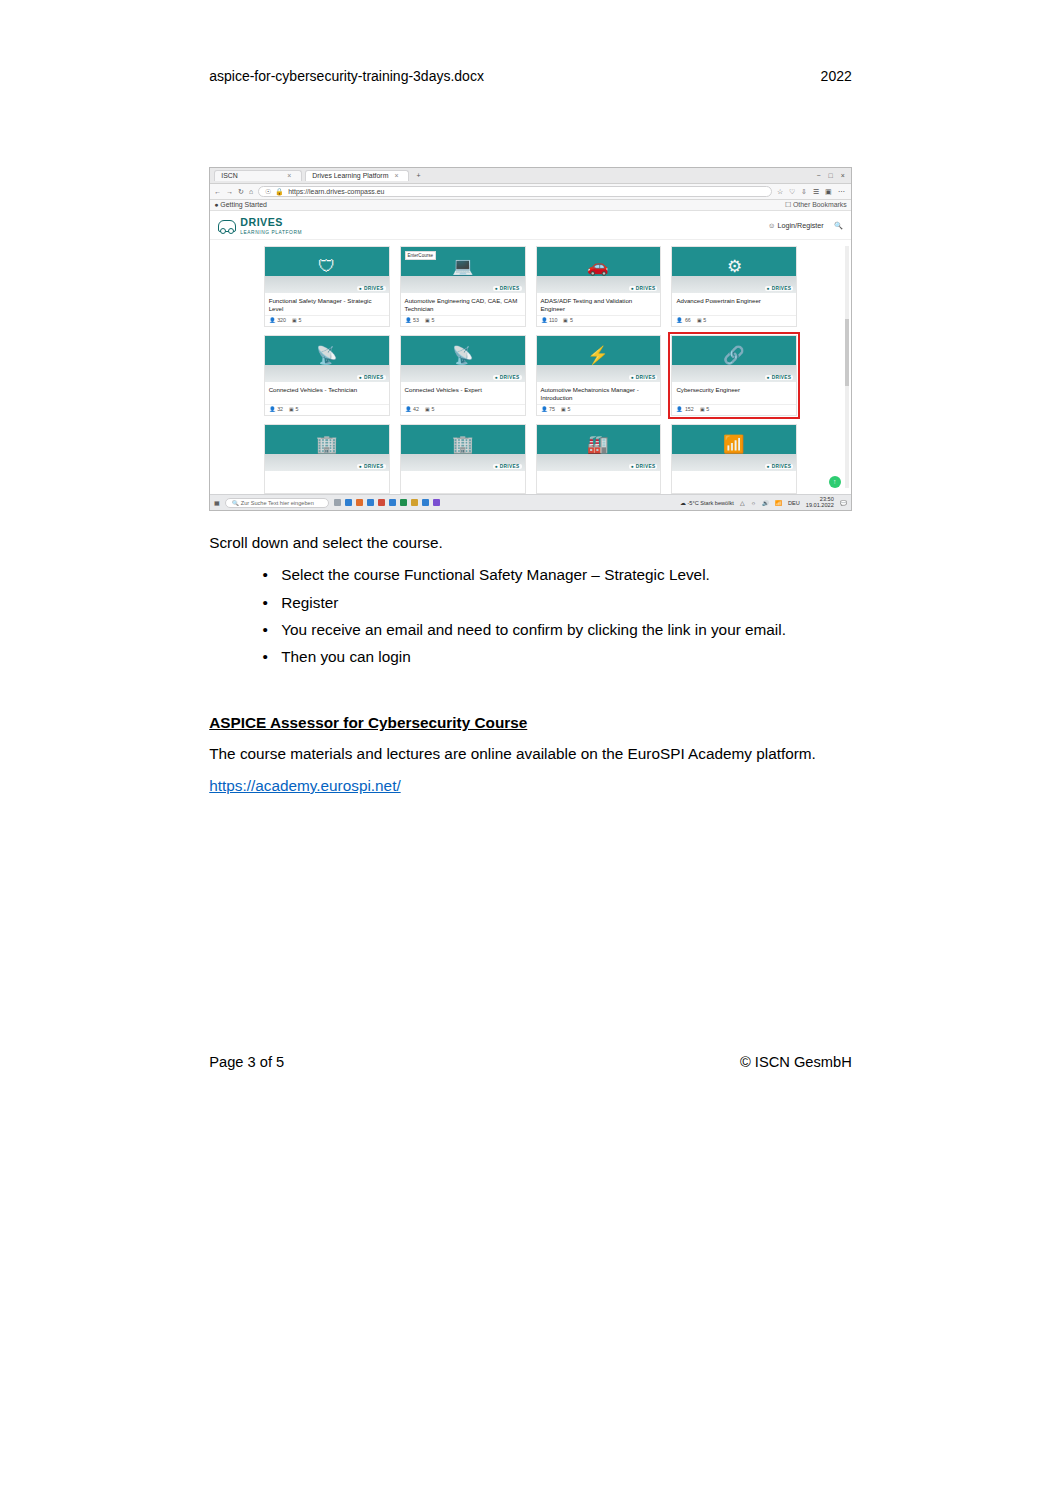aspice-for-cybersecurity-training-3days.docx
2022
ISCN ×
Drives Learning Platform ×
+
−□×
←→↻⌂
☉🔒https://learn.drives-compass.eu
☆♡⇩☰▣⋯
● Getting Started ☐ Other Bookmarks
DRIVESLEARNING PLATFORM
☺ Login/Register 🔍
🛡● DRIVES
Functional Safety Manager - Strategic Level
👤 320▣ 5
EnterCourse💻● DRIVES
Automotive Engineering CAD, CAE, CAM Technician
👤 53▣ 5
🚗● DRIVES
ADAS/ADF Testing and Validation Engineer
👤 110▣ 5
⚙● DRIVES
Advanced Powertrain Engineer
👤 66▣ 5
📡● DRIVES
Connected Vehicles - Technician
👤 32▣ 5
📡● DRIVES
Connected Vehicles - Expert
👤 42▣ 5
⚡● DRIVES
Automotive Mechatronics Manager - Introduction
👤 75▣ 5
🔗● DRIVES
Cybersecurity Engineer
👤 152▣ 5
🏢● DRIVES
🏢● DRIVES
🏭● DRIVES
📶● DRIVES
↑
▦ 🔍 Zur Suche Text hier eingeben ☁ -5°C Stark bewölkt △☼🔊📶DEU 23:50
19.01.2022 💬
Scroll down and select the course.
Select the course Functional Safety Manager – Strategic Level.
Register
You receive an email and need to confirm by clicking the link in your email.
Then you can login
ASPICE Assessor for Cybersecurity Course
The course materials and lectures are online available on the EuroSPI Academy platform.
https://academy.eurospi.net/
Page 3 of 5
© ISCN GesmbH